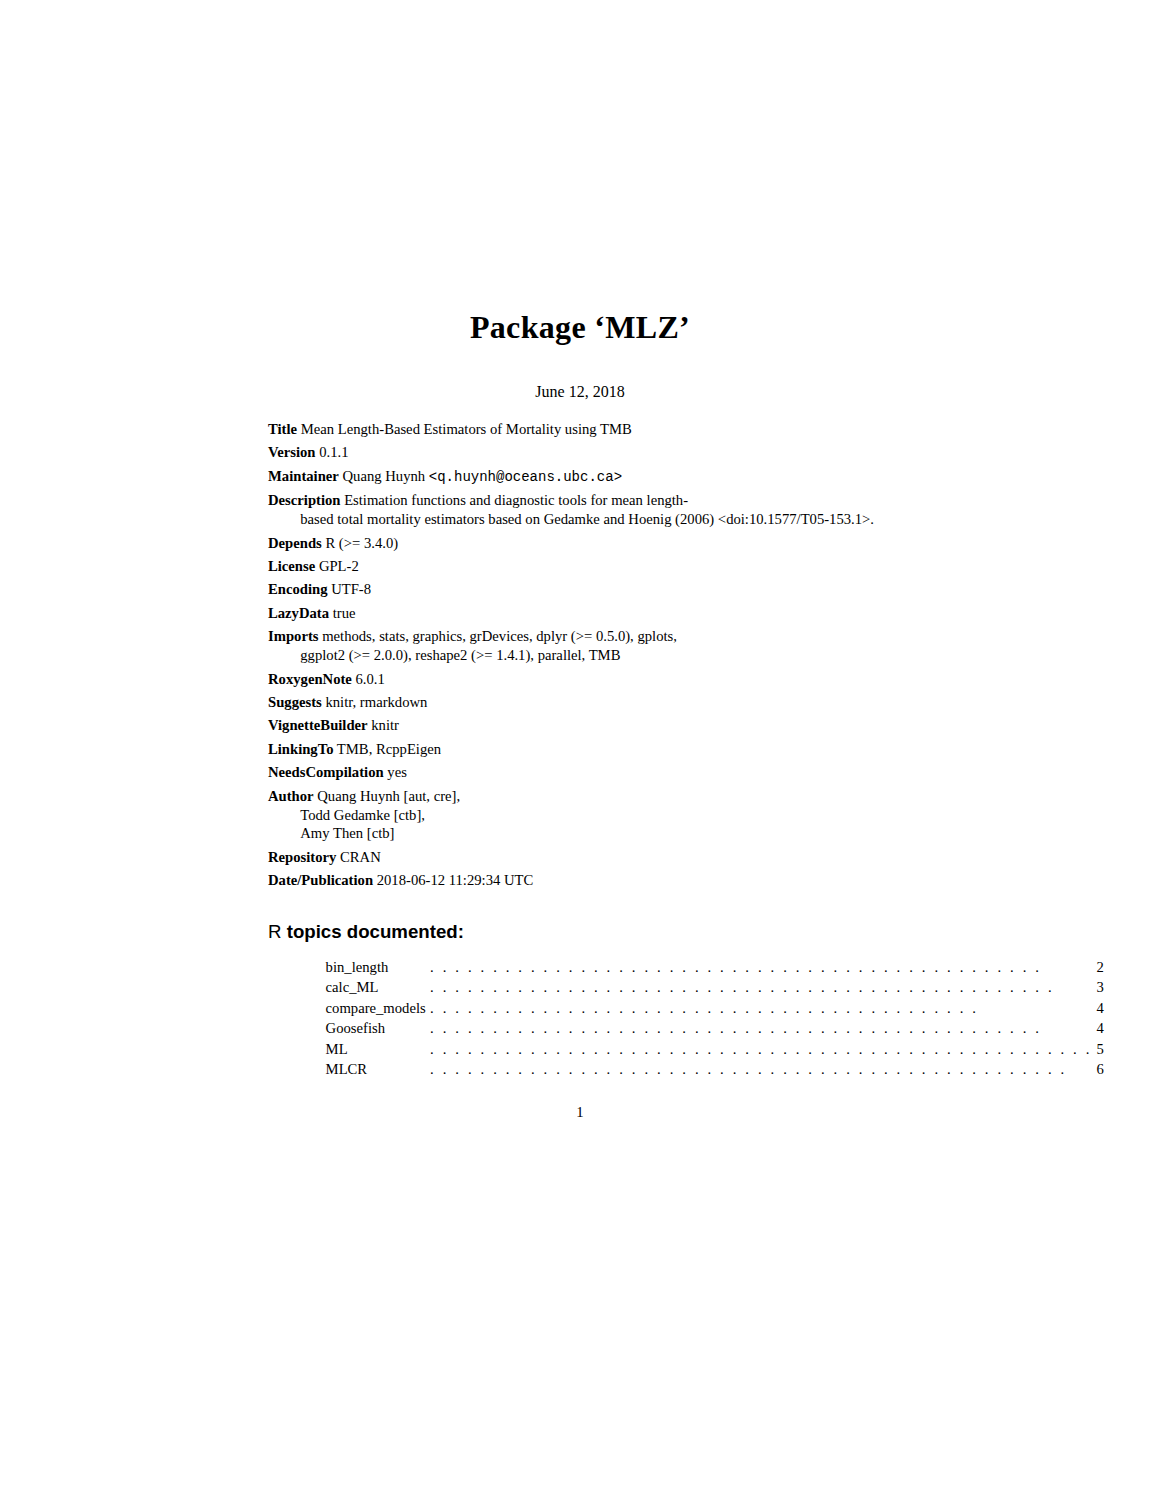Package ‘MLZ’
June 12, 2018
Title Mean Length-Based Estimators of Mortality using TMB
Version 0.1.1
Maintainer Quang Huynh <q.huynh@oceans.ubc.ca>
Description Estimation functions and diagnostic tools for mean length- based total mortality estimators based on Gedamke and Hoenig (2006) <doi:10.1577/T05-153.1>.
Depends R (>= 3.4.0)
License GPL-2
Encoding UTF-8
LazyData true
Imports methods, stats, graphics, grDevices, dplyr (>= 0.5.0), gplots, ggplot2 (>= 2.0.0), reshape2 (>= 1.4.1), parallel, TMB
RoxygenNote 6.0.1
Suggests knitr, rmarkdown
VignetteBuilder knitr
LinkingTo TMB, RcppEigen
NeedsCompilation yes
Author Quang Huynh [aut, cre], Todd Gedamke [ctb], Amy Then [ctb]
Repository CRAN
Date/Publication 2018-06-12 11:29:34 UTC
R topics documented:
| bin_length | . . . . . . . . . . . . . . . . . . . . . . . . . . . . . . . . . . . . . . . . . . . . . . . . . | 2 |
| calc_ML | . . . . . . . . . . . . . . . . . . . . . . . . . . . . . . . . . . . . . . . . . . . . . . . . . . | 3 |
| compare_models | . . . . . . . . . . . . . . . . . . . . . . . . . . . . . . . . . . . . . . . . . . . . | 4 |
| Goosefish | . . . . . . . . . . . . . . . . . . . . . . . . . . . . . . . . . . . . . . . . . . . . . . . . . | 4 |
| ML | . . . . . . . . . . . . . . . . . . . . . . . . . . . . . . . . . . . . . . . . . . . . . . . . . . . . . | 5 |
| MLCR | . . . . . . . . . . . . . . . . . . . . . . . . . . . . . . . . . . . . . . . . . . . . . . . . . . . | 6 |
1